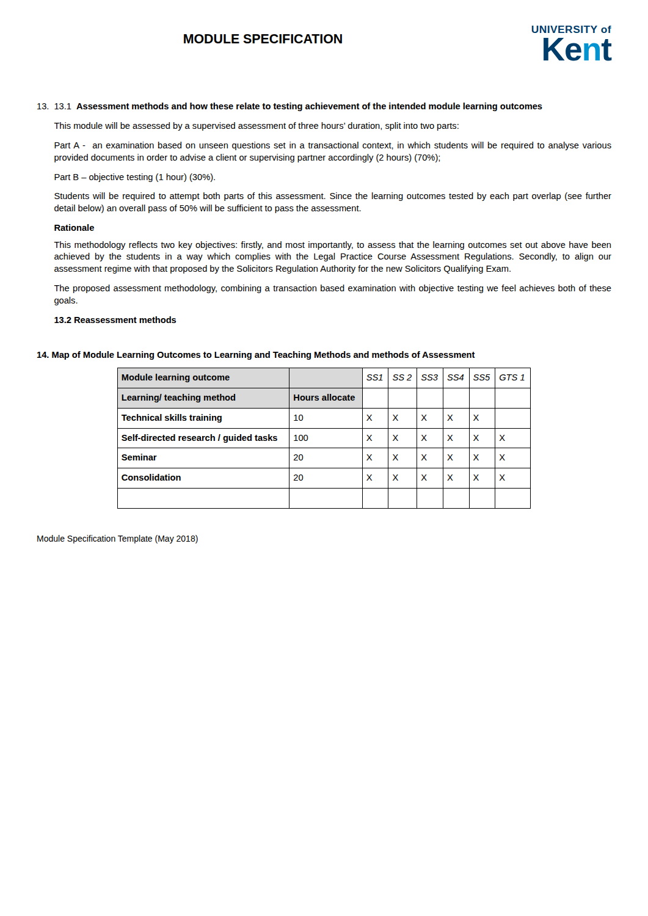MODULE SPECIFICATION
UNIVERSITY of
Kent
13.
13.1
Assessment methods and how these relate to testing achievement of the intended module learning outcomes
This module will be assessed by a supervised assessment of three hours’ duration, split into two parts:
Part A - an examination based on unseen questions set in a transactional context, in which students will be required to analyse various provided documents in order to advise a client or supervising partner accordingly (2 hours) (70%);
Part B – objective testing (1 hour) (30%).
Students will be required to attempt both parts of this assessment. Since the learning outcomes tested by each part overlap (see further detail below) an overall pass of 50% will be sufficient to pass the assessment.
Rationale
This methodology reflects two key objectives: firstly, and most importantly, to assess that the learning outcomes set out above have been achieved by the students in a way which complies with the Legal Practice Course Assessment Regulations. Secondly, to align our assessment regime with that proposed by the Solicitors Regulation Authority for the new Solicitors Qualifying Exam.
The proposed assessment methodology, combining a transaction based examination with objective testing we feel achieves both of these goals.
13.2 Reassessment methods
14. Map of Module Learning Outcomes to Learning and Teaching Methods and methods of Assessment
| Module learning outcome | | SS1 | SS 2 | SS3 | SS4 | SS5 | GTS 1 |
| Learning/ teaching method | Hours allocate | | | | | | |
| Technical skills training | 10 | X | X | X | X | X | |
| Self-directed research / guided tasks | 100 | X | X | X | X | X | X |
| Seminar | 20 | X | X | X | X | X | X |
| Consolidation | 20 | X | X | X | X | X | X |
Module Specification Template (May 2018)